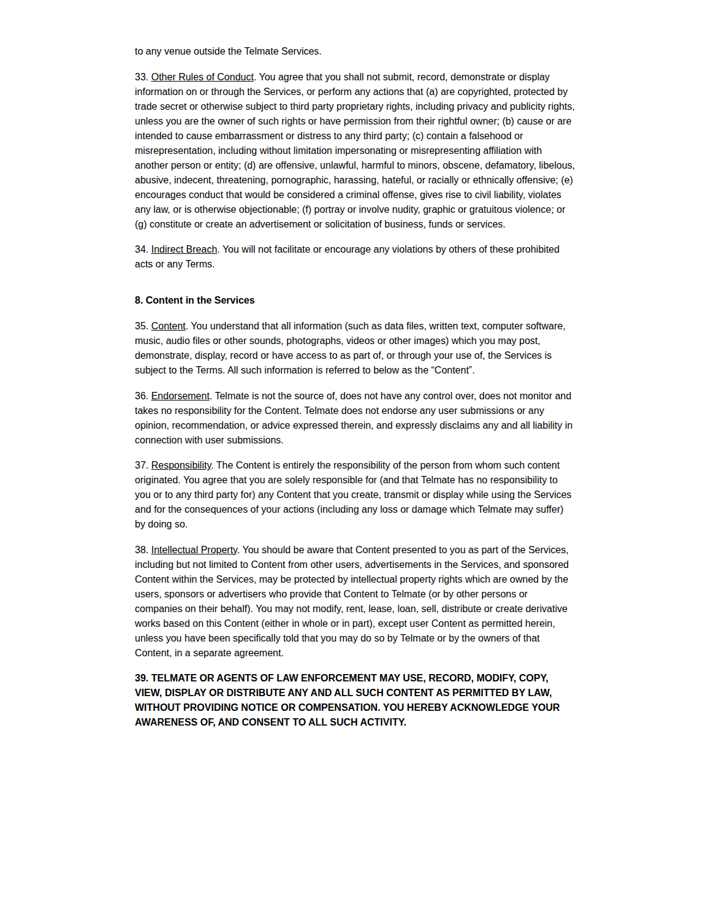to any venue outside the Telmate Services.
33. Other Rules of Conduct. You agree that you shall not submit, record, demonstrate or display information on or through the Services, or perform any actions that (a) are copyrighted, protected by trade secret or otherwise subject to third party proprietary rights, including privacy and publicity rights, unless you are the owner of such rights or have permission from their rightful owner; (b) cause or are intended to cause embarrassment or distress to any third party; (c) contain a falsehood or misrepresentation, including without limitation impersonating or misrepresenting affiliation with another person or entity; (d) are offensive, unlawful, harmful to minors, obscene, defamatory, libelous, abusive, indecent, threatening, pornographic, harassing, hateful, or racially or ethnically offensive; (e) encourages conduct that would be considered a criminal offense, gives rise to civil liability, violates any law, or is otherwise objectionable; (f) portray or involve nudity, graphic or gratuitous violence; or (g) constitute or create an advertisement or solicitation of business, funds or services.
34. Indirect Breach. You will not facilitate or encourage any violations by others of these prohibited acts or any Terms.
8. Content in the Services
35. Content. You understand that all information (such as data files, written text, computer software, music, audio files or other sounds, photographs, videos or other images) which you may post, demonstrate, display, record or have access to as part of, or through your use of, the Services is subject to the Terms. All such information is referred to below as the “Content”.
36. Endorsement. Telmate is not the source of, does not have any control over, does not monitor and takes no responsibility for the Content. Telmate does not endorse any user submissions or any opinion, recommendation, or advice expressed therein, and expressly disclaims any and all liability in connection with user submissions.
37. Responsibility. The Content is entirely the responsibility of the person from whom such content originated. You agree that you are solely responsible for (and that Telmate has no responsibility to you or to any third party for) any Content that you create, transmit or display while using the Services and for the consequences of your actions (including any loss or damage which Telmate may suffer) by doing so.
38. Intellectual Property. You should be aware that Content presented to you as part of the Services, including but not limited to Content from other users, advertisements in the Services, and sponsored Content within the Services, may be protected by intellectual property rights which are owned by the users, sponsors or advertisers who provide that Content to Telmate (or by other persons or companies on their behalf). You may not modify, rent, lease, loan, sell, distribute or create derivative works based on this Content (either in whole or in part), except user Content as permitted herein, unless you have been specifically told that you may do so by Telmate or by the owners of that Content, in a separate agreement.
39. TELMATE OR AGENTS OF LAW ENFORCEMENT MAY USE, RECORD, MODIFY, COPY, VIEW, DISPLAY OR DISTRIBUTE ANY AND ALL SUCH CONTENT AS PERMITTED BY LAW, WITHOUT PROVIDING NOTICE OR COMPENSATION. YOU HEREBY ACKNOWLEDGE YOUR AWARENESS OF, AND CONSENT TO ALL SUCH ACTIVITY.